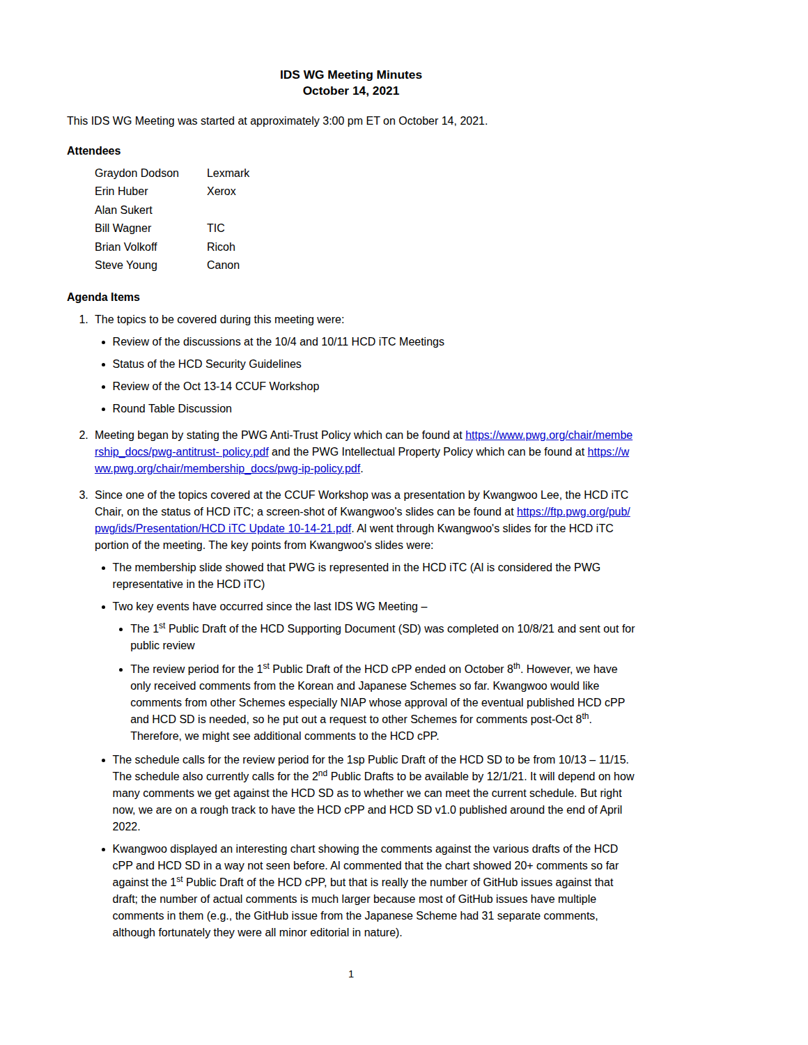IDS WG Meeting Minutes
October 14, 2021
This IDS WG Meeting was started at approximately 3:00 pm ET on October 14, 2021.
Attendees
| Graydon Dodson | Lexmark |
| Erin Huber | Xerox |
| Alan Sukert | |
| Bill Wagner | TIC |
| Brian Volkoff | Ricoh |
| Steve Young | Canon |
Agenda Items
The topics to be covered during this meeting were:
Review of the discussions at the 10/4 and 10/11 HCD iTC Meetings
Status of the HCD Security Guidelines
Review of the Oct 13-14 CCUF Workshop
Round Table Discussion
Meeting began by stating the PWG Anti-Trust Policy which can be found at https://www.pwg.org/chair/membership_docs/pwg-antitrust- policy.pdf and the PWG Intellectual Property Policy which can be found at https://www.pwg.org/chair/membership_docs/pwg-ip-policy.pdf.
Since one of the topics covered at the CCUF Workshop was a presentation by Kwangwoo Lee, the HCD iTC Chair, on the status of HCD iTC; a screen-shot of Kwangwoo's slides can be found at https://ftp.pwg.org/pub/pwg/ids/Presentation/HCD iTC Update 10-14-21.pdf. Al went through Kwangwoo's slides for the HCD iTC portion of the meeting. The key points from Kwangwoo's slides were:
The membership slide showed that PWG is represented in the HCD iTC (Al is considered the PWG representative in the HCD iTC)
Two key events have occurred since the last IDS WG Meeting –
The 1st Public Draft of the HCD Supporting Document (SD) was completed on 10/8/21 and sent out for public review
The review period for the 1st Public Draft of the HCD cPP ended on October 8th. However, we have only received comments from the Korean and Japanese Schemes so far. Kwangwoo would like comments from other Schemes especially NIAP whose approval of the eventual published HCD cPP and HCD SD is needed, so he put out a request to other Schemes for comments post-Oct 8th. Therefore, we might see additional comments to the HCD cPP.
The schedule calls for the review period for the 1sp Public Draft of the HCD SD to be from 10/13 – 11/15. The schedule also currently calls for the 2nd Public Drafts to be available by 12/1/21. It will depend on how many comments we get against the HCD SD as to whether we can meet the current schedule. But right now, we are on a rough track to have the HCD cPP and HCD SD v1.0 published around the end of April 2022.
Kwangwoo displayed an interesting chart showing the comments against the various drafts of the HCD cPP and HCD SD in a way not seen before. Al commented that the chart showed 20+ comments so far against the 1st Public Draft of the HCD cPP, but that is really the number of GitHub issues against that draft; the number of actual comments is much larger because most of GitHub issues have multiple comments in them (e.g., the GitHub issue from the Japanese Scheme had 31 separate comments, although fortunately they were all minor editorial in nature).
1